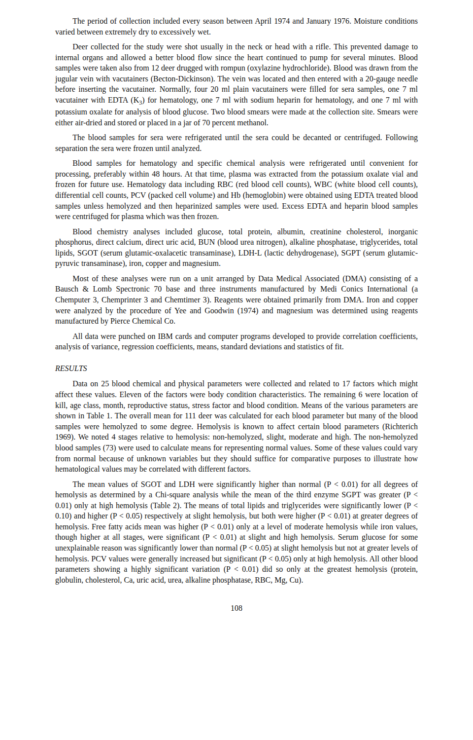The period of collection included every season between April 1974 and January 1976. Moisture conditions varied between extremely dry to excessively wet.
Deer collected for the study were shot usually in the neck or head with a rifle. This prevented damage to internal organs and allowed a better blood flow since the heart continued to pump for several minutes. Blood samples were taken also from 12 deer drugged with rompun (oxylazine hydrochloride). Blood was drawn from the jugular vein with vacutainers (Becton-Dickinson). The vein was located and then entered with a 20-gauge needle before inserting the vacutainer. Normally, four 20 ml plain vacutainers were filled for sera samples, one 7 ml vacutainer with EDTA (K3) for hematology, one 7 ml with sodium heparin for hematology, and one 7 ml with potassium oxalate for analysis of blood glucose. Two blood smears were made at the collection site. Smears were either air-dried and stored or placed in a jar of 70 percent methanol.
The blood samples for sera were refrigerated until the sera could be decanted or centrifuged. Following separation the sera were frozen until analyzed.
Blood samples for hematology and specific chemical analysis were refrigerated until convenient for processing, preferably within 48 hours. At that time, plasma was extracted from the potassium oxalate vial and frozen for future use. Hematology data including RBC (red blood cell counts), WBC (white blood cell counts), differential cell counts, PCV (packed cell volume) and Hb (hemoglobin) were obtained using EDTA treated blood samples unless hemolyzed and then heparinized samples were used. Excess EDTA and heparin blood samples were centrifuged for plasma which was then frozen.
Blood chemistry analyses included glucose, total protein, albumin, creatinine cholesterol, inorganic phosphorus, direct calcium, direct uric acid, BUN (blood urea nitrogen), alkaline phosphatase, triglycerides, total lipids, SGOT (serum glutamic-oxalacetic transaminase), LDH-L (lactic dehydrogenase), SGPT (serum glutamic-pyruvic transaminase), iron, copper and magnesium.
Most of these analyses were run on a unit arranged by Data Medical Associated (DMA) consisting of a Bausch & Lomb Spectronic 70 base and three instruments manufactured by Medi Conics International (a Chemputer 3, Chemprinter 3 and Chemtimer 3). Reagents were obtained primarily from DMA. Iron and copper were analyzed by the procedure of Yee and Goodwin (1974) and magnesium was determined using reagents manufactured by Pierce Chemical Co.
All data were punched on IBM cards and computer programs developed to provide correlation coefficients, analysis of variance, regression coefficients, means, standard deviations and statistics of fit.
RESULTS
Data on 25 blood chemical and physical parameters were collected and related to 17 factors which might affect these values. Eleven of the factors were body condition characteristics. The remaining 6 were location of kill, age class, month, reproductive status, stress factor and blood condition. Means of the various parameters are shown in Table 1. The overall mean for 111 deer was calculated for each blood parameter but many of the blood samples were hemolyzed to some degree. Hemolysis is known to affect certain blood parameters (Richterich 1969). We noted 4 stages relative to hemolysis: non-hemolyzed, slight, moderate and high. The non-hemolyzed blood samples (73) were used to calculate means for representing normal values. Some of these values could vary from normal because of unknown variables but they should suffice for comparative purposes to illustrate how hematological values may be correlated with different factors.
The mean values of SGOT and LDH were significantly higher than normal (P < 0.01) for all degrees of hemolysis as determined by a Chi-square analysis while the mean of the third enzyme SGPT was greater (P < 0.01) only at high hemolysis (Table 2). The means of total lipids and triglycerides were significantly lower (P < 0.10) and higher (P < 0.05) respectively at slight hemolysis, but both were higher (P < 0.01) at greater degrees of hemolysis. Free fatty acids mean was higher (P < 0.01) only at a level of moderate hemolysis while iron values, though higher at all stages, were significant (P < 0.01) at slight and high hemolysis. Serum glucose for some unexplainable reason was significantly lower than normal (P < 0.05) at slight hemolysis but not at greater levels of hemolysis. PCV values were generally increased but significant (P < 0.05) only at high hemolysis. All other blood parameters showing a highly significant variation (P < 0.01) did so only at the greatest hemolysis (protein, globulin, cholesterol, Ca, uric acid, urea, alkaline phosphatase, RBC, Mg, Cu).
108